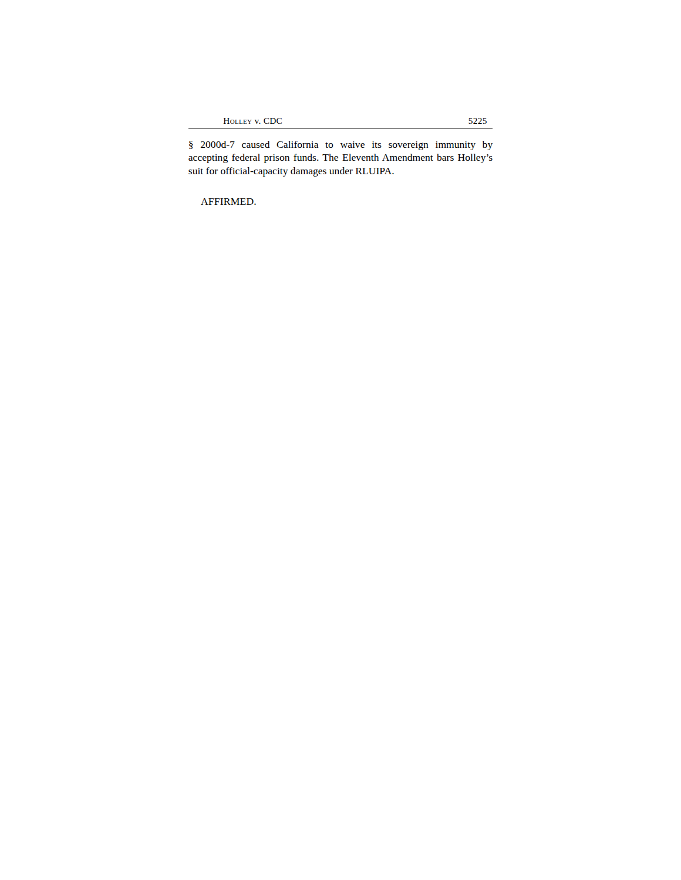Holley v. CDC 5225
§ 2000d-7 caused California to waive its sovereign immunity by accepting federal prison funds. The Eleventh Amendment bars Holley’s suit for official-capacity damages under RLUIPA.
AFFIRMED.